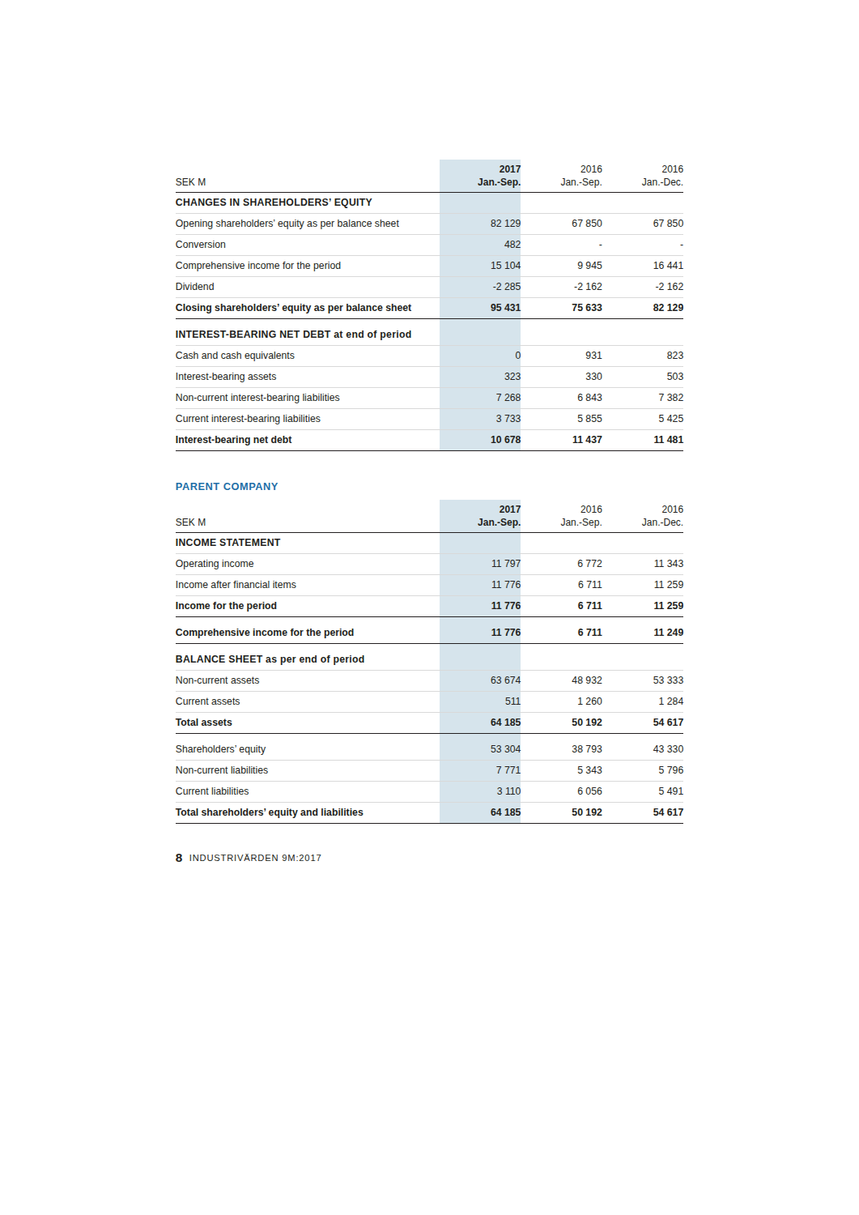| | 2017 | 2016 | 2016 |
| SEK M | Jan.-Sep. | Jan.-Sep. | Jan.-Dec. |
| CHANGES IN SHAREHOLDERS’ EQUITY | | | |
| Opening shareholders’ equity as per balance sheet | 82 129 | 67 850 | 67 850 |
| Conversion | 482 | - | - |
| Comprehensive income for the period | 15 104 | 9 945 | 16 441 |
| Dividend | -2 285 | -2 162 | -2 162 |
| Closing shareholders’ equity as per balance sheet | 95 431 | 75 633 | 82 129 |
| INTEREST-BEARING NET DEBT at end of period | | | |
| Cash and cash equivalents | 0 | 931 | 823 |
| Interest-bearing assets | 323 | 330 | 503 |
| Non-current interest-bearing liabilities | 7 268 | 6 843 | 7 382 |
| Current interest-bearing liabilities | 3 733 | 5 855 | 5 425 |
| Interest-bearing net debt | 10 678 | 11 437 | 11 481 |
Parent Company
| | 2017 | 2016 | 2016 |
| SEK M | Jan.-Sep. | Jan.-Sep. | Jan.-Dec. |
| INCOME STATEMENT | | | |
| Operating income | 11 797 | 6 772 | 11 343 |
| Income after financial items | 11 776 | 6 711 | 11 259 |
| Income for the period | 11 776 | 6 711 | 11 259 |
| Comprehensive income for the period | 11 776 | 6 711 | 11 249 |
| BALANCE SHEET as per end of period | | | |
| Non-current assets | 63 674 | 48 932 | 53 333 |
| Current assets | 511 | 1 260 | 1 284 |
| Total assets | 64 185 | 50 192 | 54 617 |
| Shareholders’ equity | 53 304 | 38 793 | 43 330 |
| Non-current liabilities | 7 771 | 5 343 | 5 796 |
| Current liabilities | 3 110 | 6 056 | 5 491 |
| Total shareholders’ equity and liabilities | 64 185 | 50 192 | 54 617 |
8 INDUSTRIVÄRDEN 9M:2017